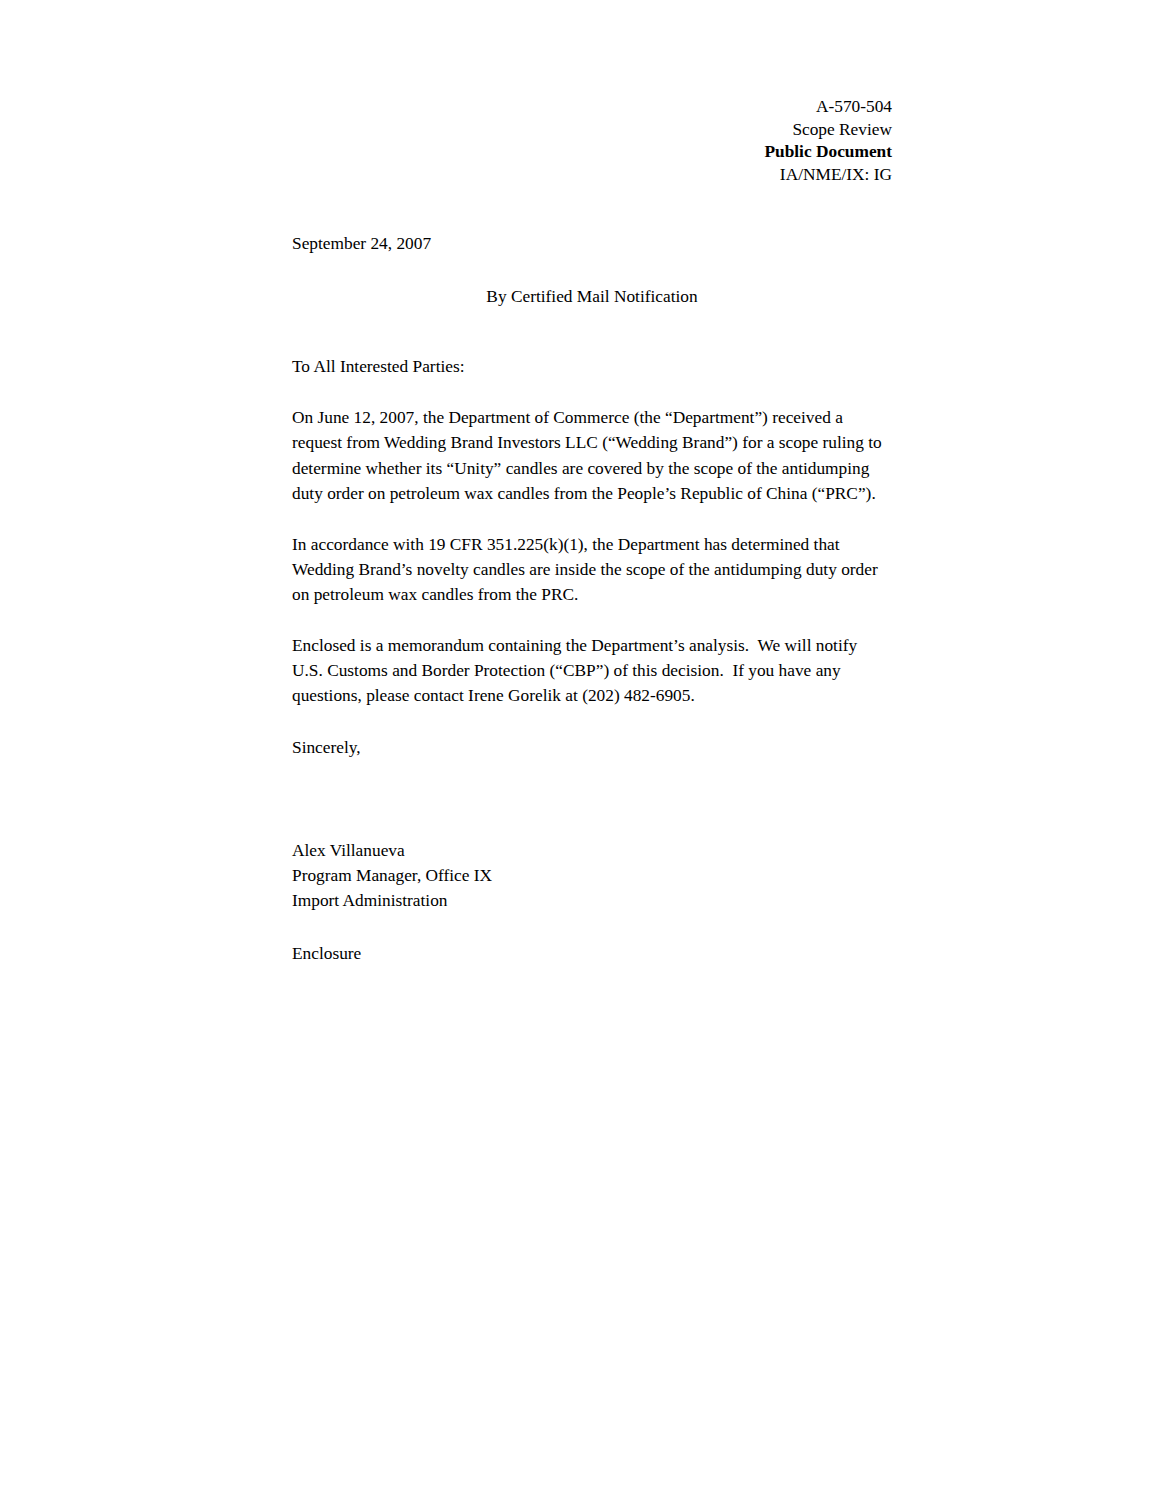A-570-504
Scope Review
Public Document
IA/NME/IX: IG
September 24, 2007
By Certified Mail Notification
To All Interested Parties:
On June 12, 2007, the Department of Commerce (the “Department”) received a request from Wedding Brand Investors LLC (“Wedding Brand”) for a scope ruling to determine whether its “Unity” candles are covered by the scope of the antidumping duty order on petroleum wax candles from the People’s Republic of China (“PRC”).
In accordance with 19 CFR 351.225(k)(1), the Department has determined that Wedding Brand’s novelty candles are inside the scope of the antidumping duty order on petroleum wax candles from the PRC.
Enclosed is a memorandum containing the Department’s analysis. We will notify U.S. Customs and Border Protection (“CBP”) of this decision. If you have any questions, please contact Irene Gorelik at (202) 482-6905.
Sincerely,
Alex Villanueva
Program Manager, Office IX
Import Administration
Enclosure